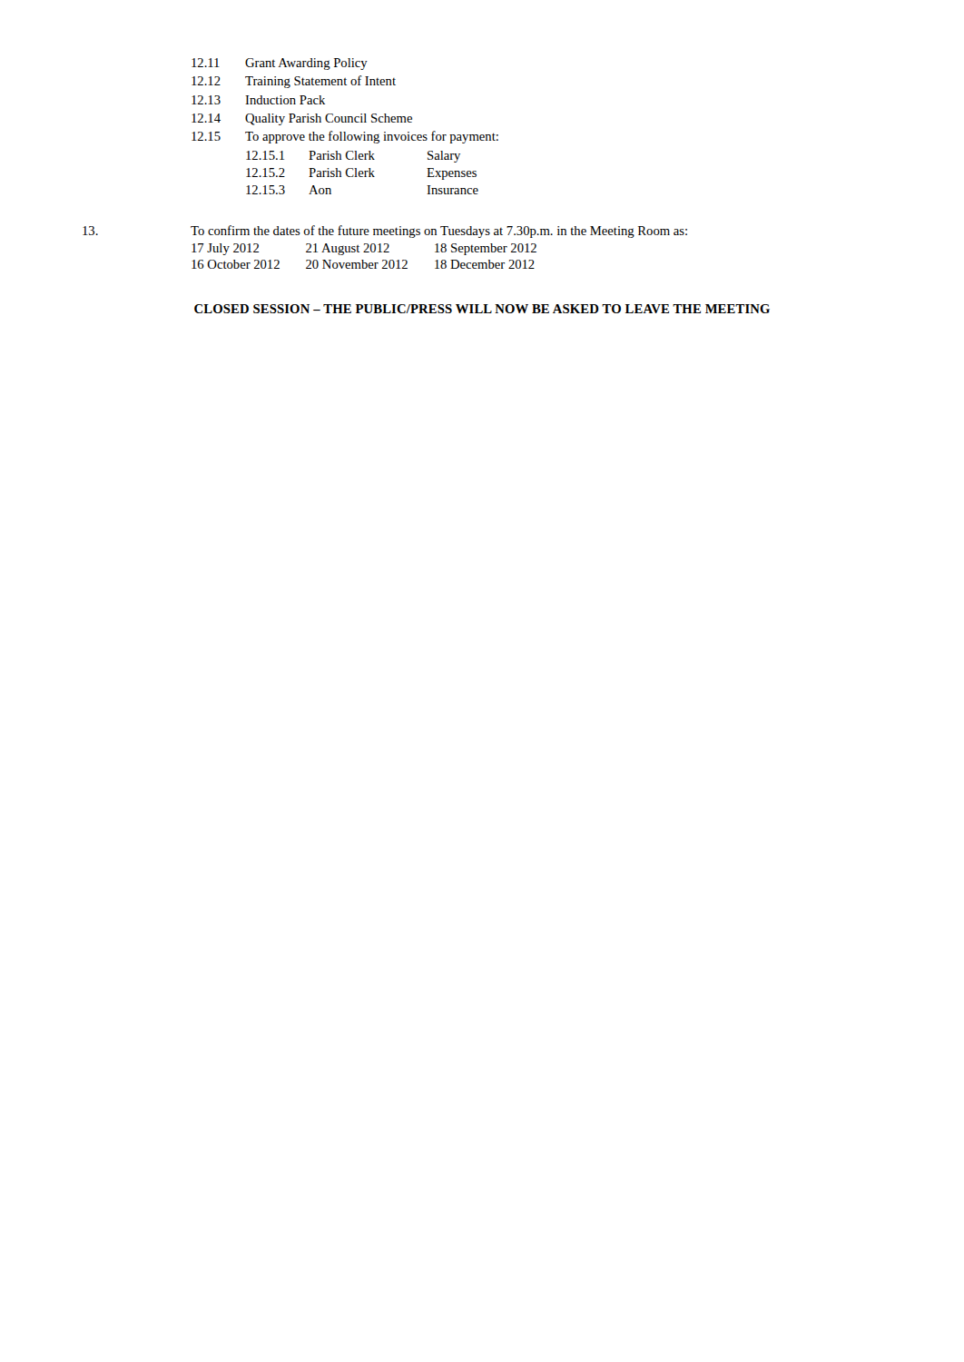12.11
Grant Awarding Policy
12.12
Training Statement of Intent
12.13
Induction Pack
12.14
Quality Parish Council Scheme
12.15
To approve the following invoices for payment:
12.15.1
Parish Clerk
Salary
12.15.2
Parish Clerk
Expenses
12.15.3
Aon
Insurance
13.
To confirm the dates of the future meetings on Tuesdays at 7.30p.m. in the Meeting Room as:
| 17 July 2012 | 21 August 2012 | 18 September 2012 |
| 16 October 2012 | 20 November 2012 | 18 December 2012 |
CLOSED SESSION – THE PUBLIC/PRESS WILL NOW BE ASKED TO LEAVE THE MEETING